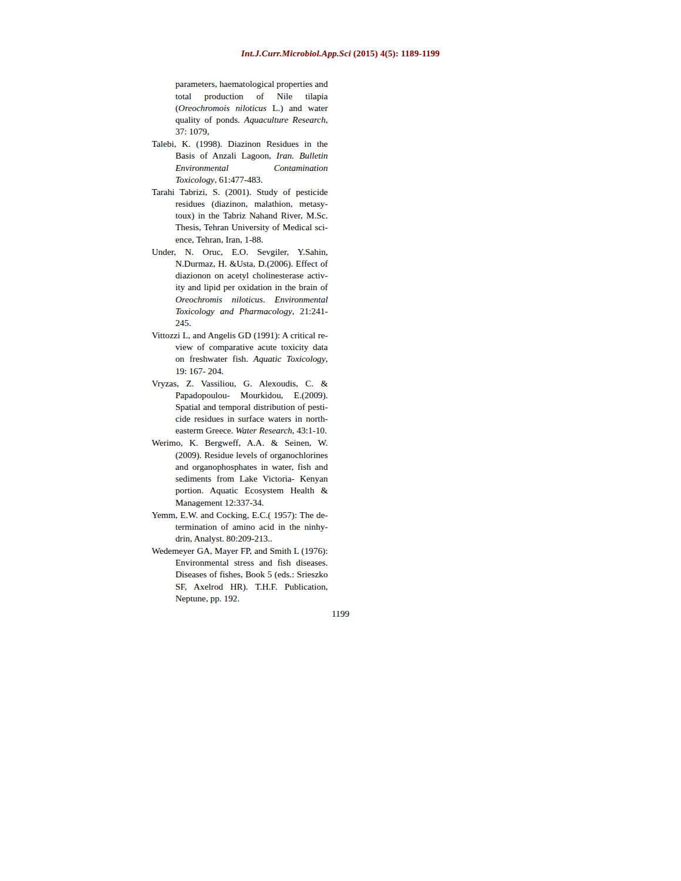Int.J.Curr.Microbiol.App.Sci (2015) 4(5): 1189-1199
parameters, haematological properties and total production of Nile tilapia (Oreochromois niloticus L.) and water quality of ponds. Aquaculture Research, 37: 1079,
Talebi, K. (1998). Diazinon Residues in the Basis of Anzali Lagoon, Iran. Bulletin Environmental Contamination Toxicology, 61:477-483.
Tarahi Tabrizi, S. (2001). Study of pesticide residues (diazinon, malathion, metasytoux) in the Tabriz Nahand River, M.Sc. Thesis, Tehran University of Medical science, Tehran, Iran, 1-88.
Under, N. Oruc, E.O. Sevgiler, Y.Sahin, N.Durmaz, H. &Usta, D.(2006). Effect of diazionon on acetyl cholinesterase activity and lipid per oxidation in the brain of Oreochromis niloticus. Environmental Toxicology and Pharmacology, 21:241-245.
Vittozzi L, and Angelis GD (1991): A critical review of comparative acute toxicity data on freshwater fish. Aquatic Toxicology, 19: 167- 204.
Vryzas, Z. Vassiliou, G. Alexoudis, C. & Papadopoulou- Mourkidou, E.(2009). Spatial and temporal distribution of pesticide residues in surface waters in northeasterm Greece. Water Research, 43:1-10.
Werimo, K. Bergweff, A.A. & Seinen, W. (2009). Residue levels of organochlorines and organophosphates in water, fish and sediments from Lake Victoria- Kenyan portion. Aquatic Ecosystem Health & Management 12:337-34.
Yemm, E.W. and Cocking, E.C.( 1957): The determination of amino acid in the ninhydrin, Analyst. 80:209-213..
Wedemeyer GA, Mayer FP, and Smith L (1976): Environmental stress and fish diseases. Diseases of fishes, Book 5 (eds.: Srieszko SF, Axelrod HR). T.H.F. Publication, Neptune, pp. 192.
1199